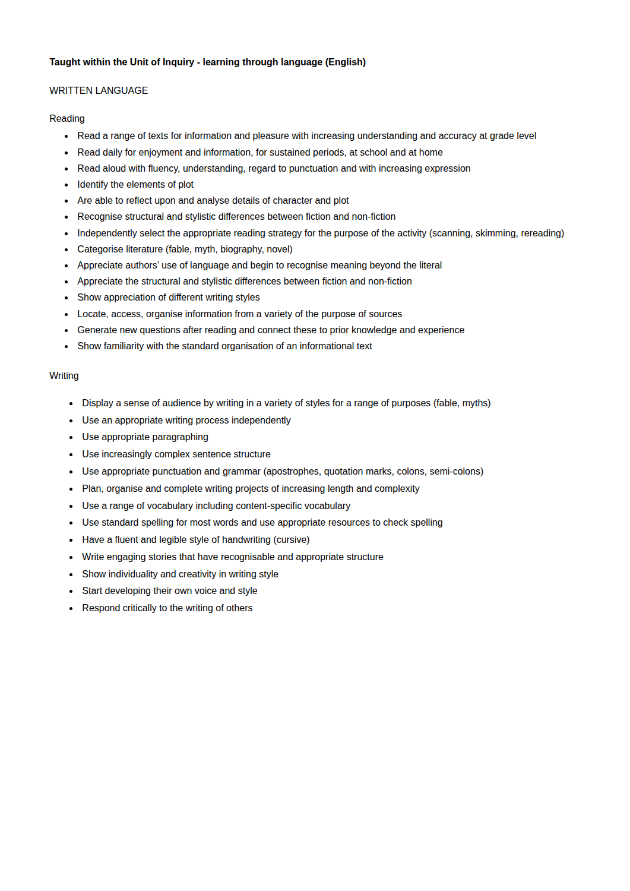Taught within the Unit of Inquiry - learning through language (English)
WRITTEN LANGUAGE
Reading
Read a range of texts for information and pleasure with increasing understanding and accuracy at grade level
Read daily for enjoyment and information, for sustained periods, at school and at home
Read aloud with fluency, understanding, regard to punctuation and with increasing expression
Identify the elements of plot
Are able to reflect upon and analyse details of character and plot
Recognise structural and stylistic differences between fiction and non-fiction
Independently select the appropriate reading strategy for the purpose of the activity (scanning, skimming, rereading)
Categorise literature (fable, myth, biography, novel)
Appreciate authors’ use of language and begin to recognise meaning beyond the literal
Appreciate the structural and stylistic differences between fiction and non-fiction
Show appreciation of different writing styles
Locate, access, organise information from a variety of the purpose of sources
Generate new questions after reading and connect these to prior knowledge and experience
Show familiarity with the standard organisation of an informational text
Writing
Display a sense of audience by writing in a variety of styles for a range of purposes (fable, myths)
Use an appropriate writing process independently
Use appropriate paragraphing
Use increasingly complex sentence structure
Use appropriate punctuation and grammar (apostrophes, quotation marks, colons, semi-colons)
Plan, organise and complete writing projects of increasing length and complexity
Use a range of vocabulary including content-specific vocabulary
Use standard spelling for most words and use appropriate resources to check spelling
Have a fluent and legible style of handwriting (cursive)
Write engaging stories that have recognisable and appropriate structure
Show individuality and creativity in writing style
Start developing their own voice and style
Respond critically to the writing of others